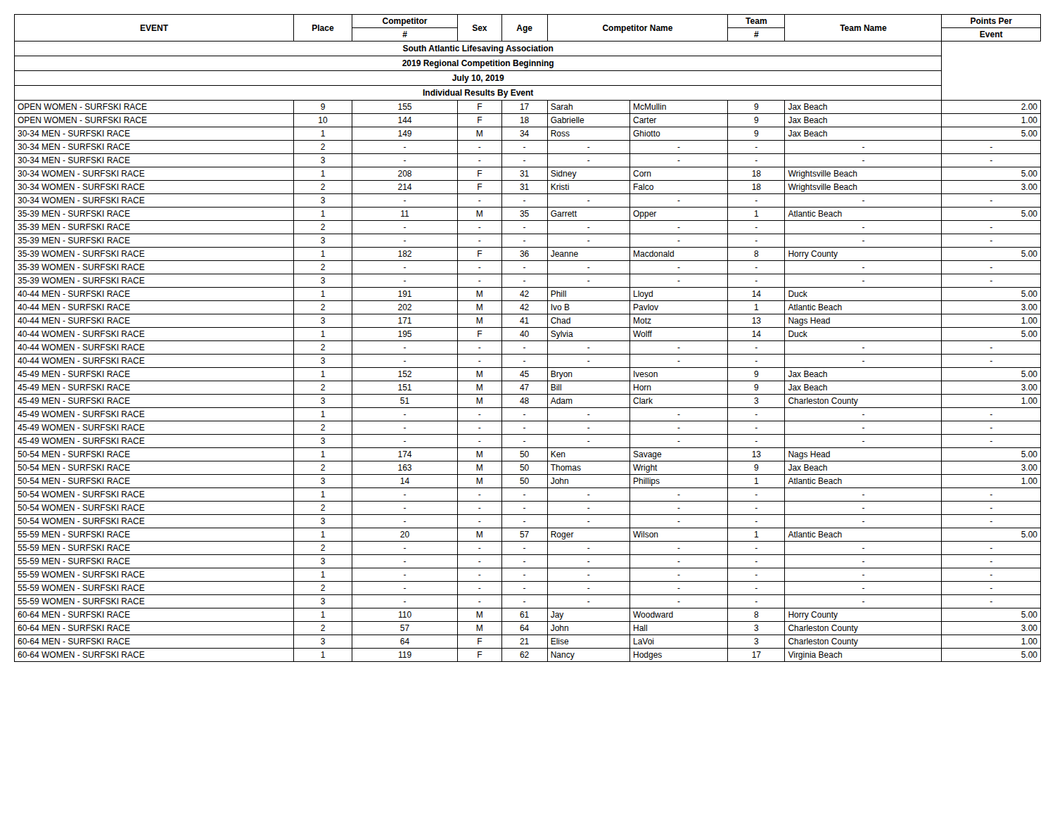| South Atlantic Lifesaving Association |
| 2019 Regional Competition Beginning |
| July 10, 2019 |
| Individual Results By Event |
| EVENT | Place | Competitor | Sex | Age | Competitor Name | Team | Team Name | Points Per |
| # | # | Event |
| OPEN WOMEN - SURFSKI RACE | 9 | 155 | F | 17 | Sarah | McMullin | 9 | Jax Beach | 2.00 |
| OPEN WOMEN - SURFSKI RACE | 10 | 144 | F | 18 | Gabrielle | Carter | 9 | Jax Beach | 1.00 |
| 30-34 MEN - SURFSKI RACE | 1 | 149 | M | 34 | Ross | Ghiotto | 9 | Jax Beach | 5.00 |
| 30-34 MEN - SURFSKI RACE | 2 | - | - | - | - | - | - | - | - |
| 30-34 MEN - SURFSKI RACE | 3 | - | - | - | - | - | - | - | - |
| 30-34 WOMEN - SURFSKI RACE | 1 | 208 | F | 31 | Sidney | Corn | 18 | Wrightsville Beach | 5.00 |
| 30-34 WOMEN - SURFSKI RACE | 2 | 214 | F | 31 | Kristi | Falco | 18 | Wrightsville Beach | 3.00 |
| 30-34 WOMEN - SURFSKI RACE | 3 | - | - | - | - | - | - | - | - |
| 35-39 MEN - SURFSKI RACE | 1 | 11 | M | 35 | Garrett | Opper | 1 | Atlantic Beach | 5.00 |
| 35-39 MEN - SURFSKI RACE | 2 | - | - | - | - | - | - | - | - |
| 35-39 MEN - SURFSKI RACE | 3 | - | - | - | - | - | - | - | - |
| 35-39 WOMEN - SURFSKI RACE | 1 | 182 | F | 36 | Jeanne | Macdonald | 8 | Horry County | 5.00 |
| 35-39 WOMEN - SURFSKI RACE | 2 | - | - | - | - | - | - | - | - |
| 35-39 WOMEN - SURFSKI RACE | 3 | - | - | - | - | - | - | - | - |
| 40-44 MEN - SURFSKI RACE | 1 | 191 | M | 42 | Phill | Lloyd | 14 | Duck | 5.00 |
| 40-44 MEN - SURFSKI RACE | 2 | 202 | M | 42 | Ivo B | Pavlov | 1 | Atlantic Beach | 3.00 |
| 40-44 MEN - SURFSKI RACE | 3 | 171 | M | 41 | Chad | Motz | 13 | Nags Head | 1.00 |
| 40-44 WOMEN - SURFSKI RACE | 1 | 195 | F | 40 | Sylvia | Wolff | 14 | Duck | 5.00 |
| 40-44 WOMEN - SURFSKI RACE | 2 | - | - | - | - | - | - | - | - |
| 40-44 WOMEN - SURFSKI RACE | 3 | - | - | - | - | - | - | - | - |
| 45-49 MEN - SURFSKI RACE | 1 | 152 | M | 45 | Bryon | Iveson | 9 | Jax Beach | 5.00 |
| 45-49 MEN - SURFSKI RACE | 2 | 151 | M | 47 | Bill | Horn | 9 | Jax Beach | 3.00 |
| 45-49 MEN - SURFSKI RACE | 3 | 51 | M | 48 | Adam | Clark | 3 | Charleston County | 1.00 |
| 45-49 WOMEN - SURFSKI RACE | 1 | - | - | - | - | - | - | - | - |
| 45-49 WOMEN - SURFSKI RACE | 2 | - | - | - | - | - | - | - | - |
| 45-49 WOMEN - SURFSKI RACE | 3 | - | - | - | - | - | - | - | - |
| 50-54 MEN - SURFSKI RACE | 1 | 174 | M | 50 | Ken | Savage | 13 | Nags Head | 5.00 |
| 50-54 MEN - SURFSKI RACE | 2 | 163 | M | 50 | Thomas | Wright | 9 | Jax Beach | 3.00 |
| 50-54 MEN - SURFSKI RACE | 3 | 14 | M | 50 | John | Phillips | 1 | Atlantic Beach | 1.00 |
| 50-54 WOMEN - SURFSKI RACE | 1 | - | - | - | - | - | - | - | - |
| 50-54 WOMEN - SURFSKI RACE | 2 | - | - | - | - | - | - | - | - |
| 50-54 WOMEN - SURFSKI RACE | 3 | - | - | - | - | - | - | - | - |
| 55-59 MEN - SURFSKI RACE | 1 | 20 | M | 57 | Roger | Wilson | 1 | Atlantic Beach | 5.00 |
| 55-59 MEN - SURFSKI RACE | 2 | - | - | - | - | - | - | - | - |
| 55-59 MEN - SURFSKI RACE | 3 | - | - | - | - | - | - | - | - |
| 55-59 WOMEN - SURFSKI RACE | 1 | - | - | - | - | - | - | - | - |
| 55-59 WOMEN - SURFSKI RACE | 2 | - | - | - | - | - | - | - | - |
| 55-59 WOMEN - SURFSKI RACE | 3 | - | - | - | - | - | - | - | - |
| 60-64 MEN - SURFSKI RACE | 1 | 110 | M | 61 | Jay | Woodward | 8 | Horry County | 5.00 |
| 60-64 MEN - SURFSKI RACE | 2 | 57 | M | 64 | John | Hall | 3 | Charleston County | 3.00 |
| 60-64 MEN - SURFSKI RACE | 3 | 64 | F | 21 | Elise | LaVoi | 3 | Charleston County | 1.00 |
| 60-64 WOMEN - SURFSKI RACE | 1 | 119 | F | 62 | Nancy | Hodges | 17 | Virginia Beach | 5.00 |